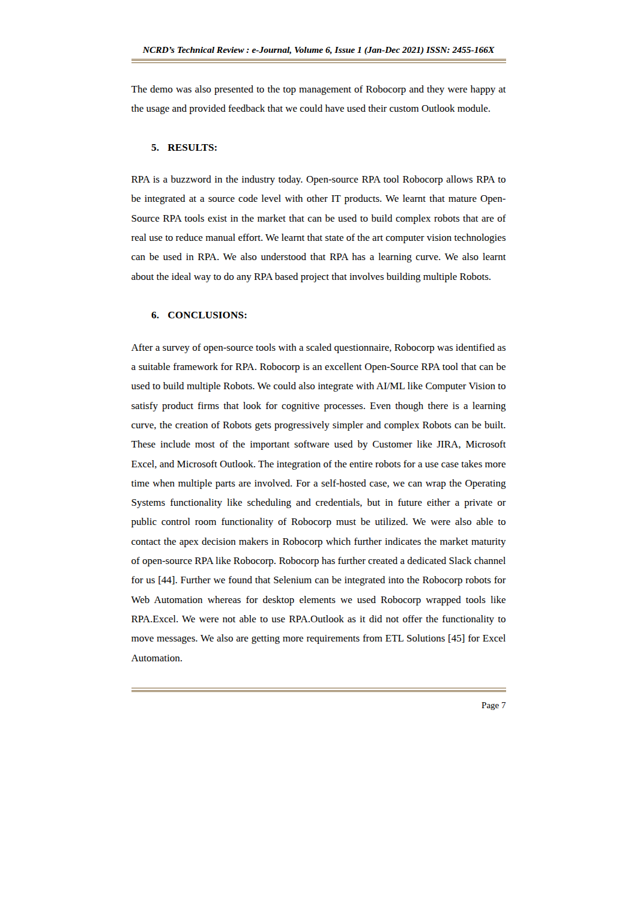NCRD’s Technical Review : e-Journal, Volume 6, Issue 1 (Jan-Dec 2021) ISSN: 2455-166X
The demo was also presented to the top management of Robocorp and they were happy at the usage and provided feedback that we could have used their custom Outlook module.
5. RESULTS:
RPA is a buzzword in the industry today. Open-source RPA tool Robocorp allows RPA to be integrated at a source code level with other IT products. We learnt that mature Open-Source RPA tools exist in the market that can be used to build complex robots that are of real use to reduce manual effort. We learnt that state of the art computer vision technologies can be used in RPA. We also understood that RPA has a learning curve. We also learnt about the ideal way to do any RPA based project that involves building multiple Robots.
6. CONCLUSIONS:
After a survey of open-source tools with a scaled questionnaire, Robocorp was identified as a suitable framework for RPA. Robocorp is an excellent Open-Source RPA tool that can be used to build multiple Robots. We could also integrate with AI/ML like Computer Vision to satisfy product firms that look for cognitive processes. Even though there is a learning curve, the creation of Robots gets progressively simpler and complex Robots can be built. These include most of the important software used by Customer like JIRA, Microsoft Excel, and Microsoft Outlook. The integration of the entire robots for a use case takes more time when multiple parts are involved. For a self-hosted case, we can wrap the Operating Systems functionality like scheduling and credentials, but in future either a private or public control room functionality of Robocorp must be utilized. We were also able to contact the apex decision makers in Robocorp which further indicates the market maturity of open-source RPA like Robocorp. Robocorp has further created a dedicated Slack channel for us [44]. Further we found that Selenium can be integrated into the Robocorp robots for Web Automation whereas for desktop elements we used Robocorp wrapped tools like RPA.Excel. We were not able to use RPA.Outlook as it did not offer the functionality to move messages. We also are getting more requirements from ETL Solutions [45] for Excel Automation.
Page 7